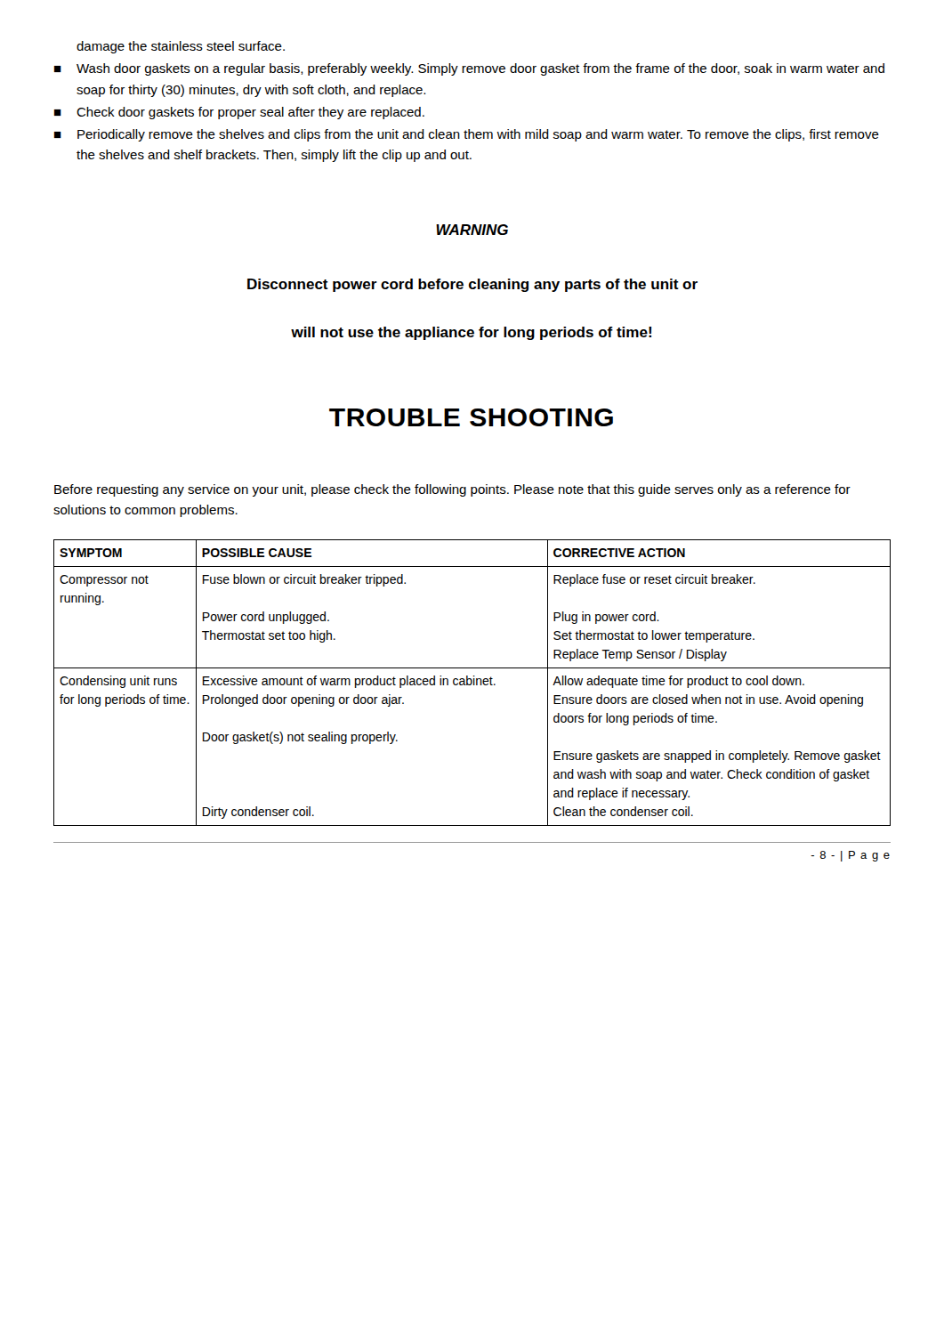damage the stainless steel surface.
Wash door gaskets on a regular basis, preferably weekly. Simply remove door gasket from the frame of the door, soak in warm water and soap for thirty (30) minutes, dry with soft cloth, and replace.
Check door gaskets for proper seal after they are replaced.
Periodically remove the shelves and clips from the unit and clean them with mild soap and warm water. To remove the clips, first remove the shelves and shelf brackets. Then, simply lift the clip up and out.
WARNING
Disconnect power cord before cleaning any parts of the unit or
will not use the appliance for long periods of time!
TROUBLE SHOOTING
Before requesting any service on your unit, please check the following points. Please note that this guide serves only as a reference for solutions to common problems.
| SYMPTOM | POSSIBLE CAUSE | CORRECTIVE ACTION |
| --- | --- | --- |
| Compressor not running. | Fuse blown or circuit breaker tripped. Power cord unplugged. Thermostat set too high. | Replace fuse or reset circuit breaker. Plug in power cord. Set thermostat to lower temperature. Replace Temp Sensor / Display |
| Condensing unit runs for long periods of time. | Excessive amount of warm product placed in cabinet. Prolonged door opening or door ajar. Door gasket(s) not sealing properly. Dirty condenser coil. | Allow adequate time for product to cool down. Ensure doors are closed when not in use. Avoid opening doors for long periods of time. Ensure gaskets are snapped in completely. Remove gasket and wash with soap and water. Check condition of gasket and replace if necessary. Clean the condenser coil. |
- 8 - | P a g e